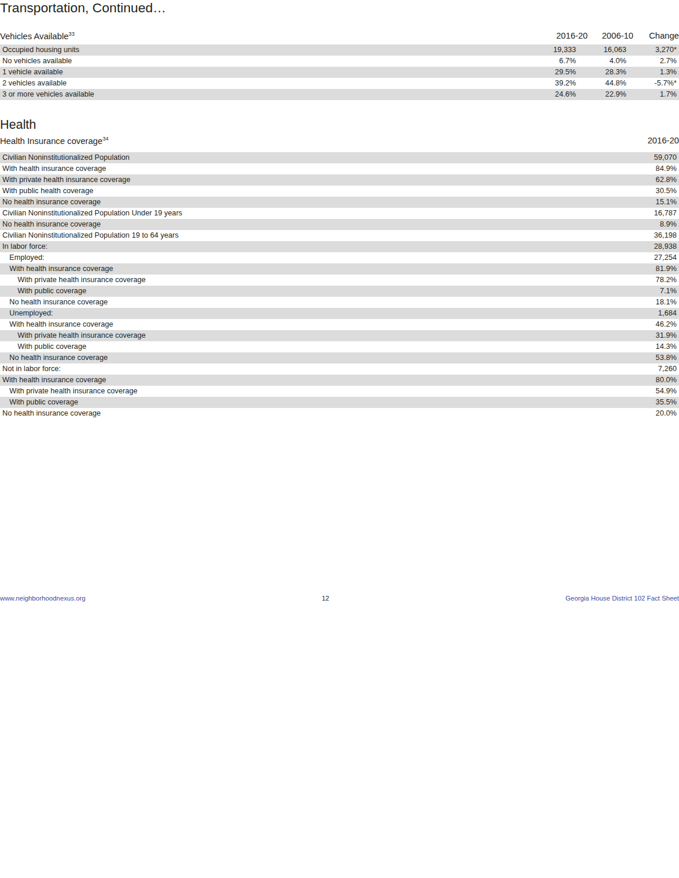Transportation, Continued…
Vehicles Available 33 2016-20 2006-10 Change
| Occupied housing units | 19,333 | 16,063 | 3,270* |
| No vehicles available | 6.7% | 4.0% | 2.7% |
| 1 vehicle available | 29.5% | 28.3% | 1.3% |
| 2 vehicles available | 39.2% | 44.8% | -5.7%* |
| 3 or more vehicles available | 24.6% | 22.9% | 1.7% |
Health
Health Insurance coverage 34 2016-20
| Civilian Noninstitutionalized Population | 59,070 |
| With health insurance coverage | 84.9% |
| With private health insurance coverage | 62.8% |
| With public health coverage | 30.5% |
| No health insurance coverage | 15.1% |
| Civilian Noninstitutionalized Population Under 19 years | 16,787 |
| No health insurance coverage | 8.9% |
| Civilian Noninstitutionalized Population 19 to 64 years | 36,198 |
| In labor force: | 28,938 |
| Employed: | 27,254 |
| With health insurance coverage | 81.9% |
| With private health insurance coverage | 78.2% |
| With public coverage | 7.1% |
| No health insurance coverage | 18.1% |
| Unemployed: | 1,684 |
| With health insurance coverage | 46.2% |
| With private health insurance coverage | 31.9% |
| With public coverage | 14.3% |
| No health insurance coverage | 53.8% |
| Not in labor force: | 7,260 |
| With health insurance coverage | 80.0% |
| With private health insurance coverage | 54.9% |
| With public coverage | 35.5% |
| No health insurance coverage | 20.0% |
www.neighborhoodnexus.org 12 Georgia House District 102 Fact Sheet